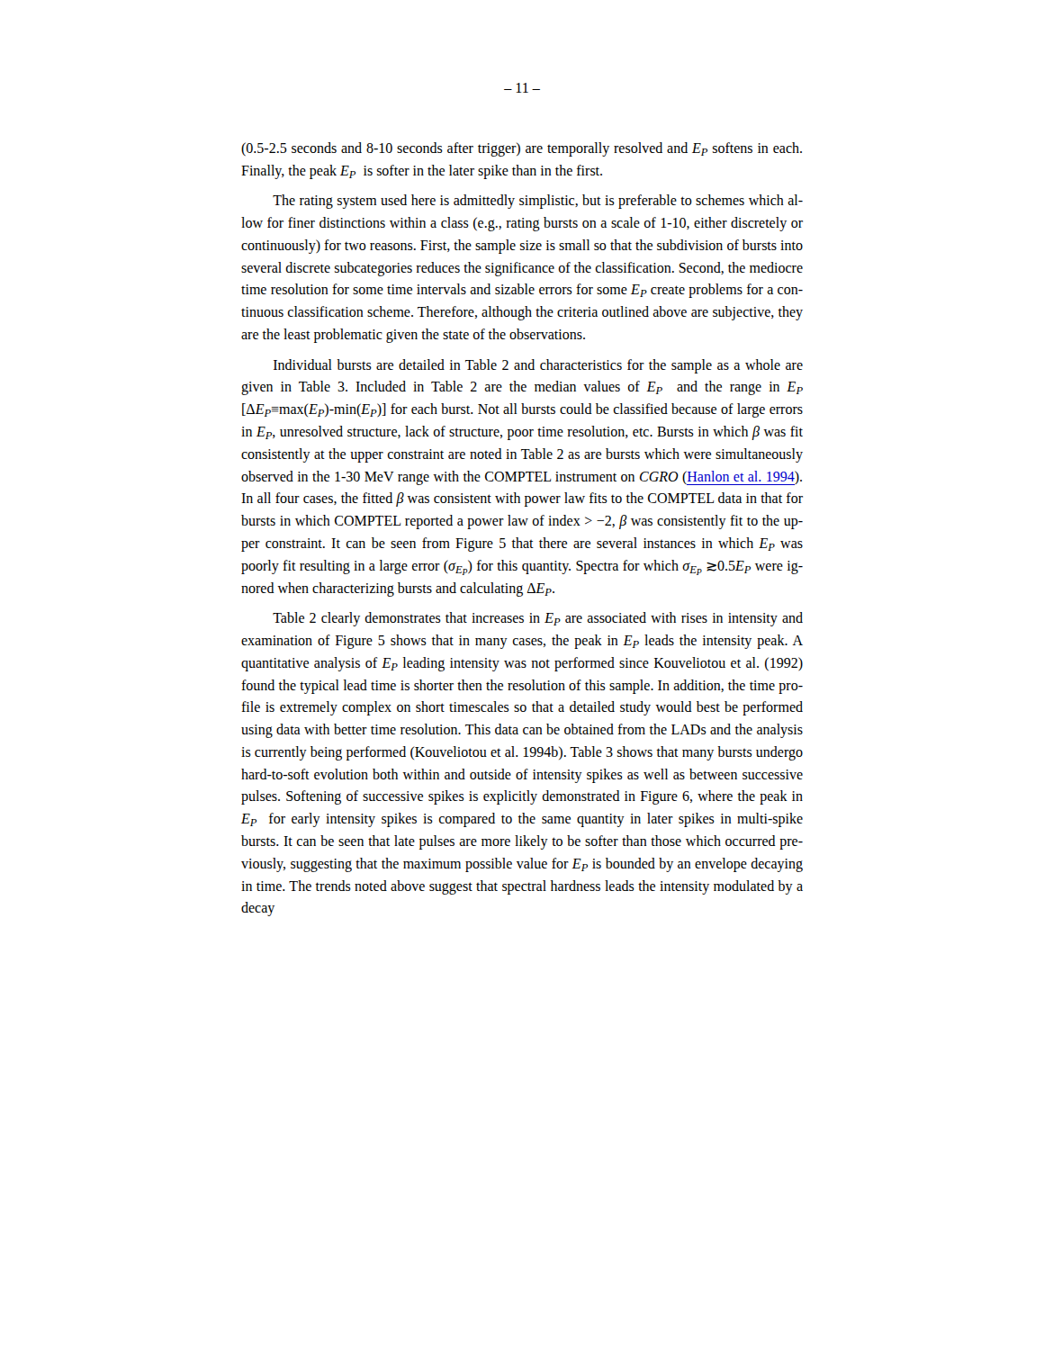– 11 –
(0.5-2.5 seconds and 8-10 seconds after trigger) are temporally resolved and EP softens in each. Finally, the peak EP is softer in the later spike than in the first.
The rating system used here is admittedly simplistic, but is preferable to schemes which allow for finer distinctions within a class (e.g., rating bursts on a scale of 1-10, either discretely or continuously) for two reasons. First, the sample size is small so that the subdivision of bursts into several discrete subcategories reduces the significance of the classification. Second, the mediocre time resolution for some time intervals and sizable errors for some EP create problems for a continuous classification scheme. Therefore, although the criteria outlined above are subjective, they are the least problematic given the state of the observations.
Individual bursts are detailed in Table 2 and characteristics for the sample as a whole are given in Table 3. Included in Table 2 are the median values of EP and the range in EP [ΔEP≡max(EP)-min(EP)] for each burst. Not all bursts could be classified because of large errors in EP, unresolved structure, lack of structure, poor time resolution, etc. Bursts in which β was fit consistently at the upper constraint are noted in Table 2 as are bursts which were simultaneously observed in the 1-30 MeV range with the COMPTEL instrument on CGRO (Hanlon et al. 1994). In all four cases, the fitted β was consistent with power law fits to the COMPTEL data in that for bursts in which COMPTEL reported a power law of index > −2, β was consistently fit to the upper constraint. It can be seen from Figure 5 that there are several instances in which EP was poorly fit resulting in a large error (σEP) for this quantity. Spectra for which σEP ≳0.5EP were ignored when characterizing bursts and calculating ΔEP.
Table 2 clearly demonstrates that increases in EP are associated with rises in intensity and examination of Figure 5 shows that in many cases, the peak in EP leads the intensity peak. A quantitative analysis of EP leading intensity was not performed since Kouveliotou et al. (1992) found the typical lead time is shorter then the resolution of this sample. In addition, the time profile is extremely complex on short timescales so that a detailed study would best be performed using data with better time resolution. This data can be obtained from the LADs and the analysis is currently being performed (Kouveliotou et al. 1994b). Table 3 shows that many bursts undergo hard-to-soft evolution both within and outside of intensity spikes as well as between successive pulses. Softening of successive spikes is explicitly demonstrated in Figure 6, where the peak in EP for early intensity spikes is compared to the same quantity in later spikes in multi-spike bursts. It can be seen that late pulses are more likely to be softer than those which occurred previously, suggesting that the maximum possible value for EP is bounded by an envelope decaying in time. The trends noted above suggest that spectral hardness leads the intensity modulated by a decay